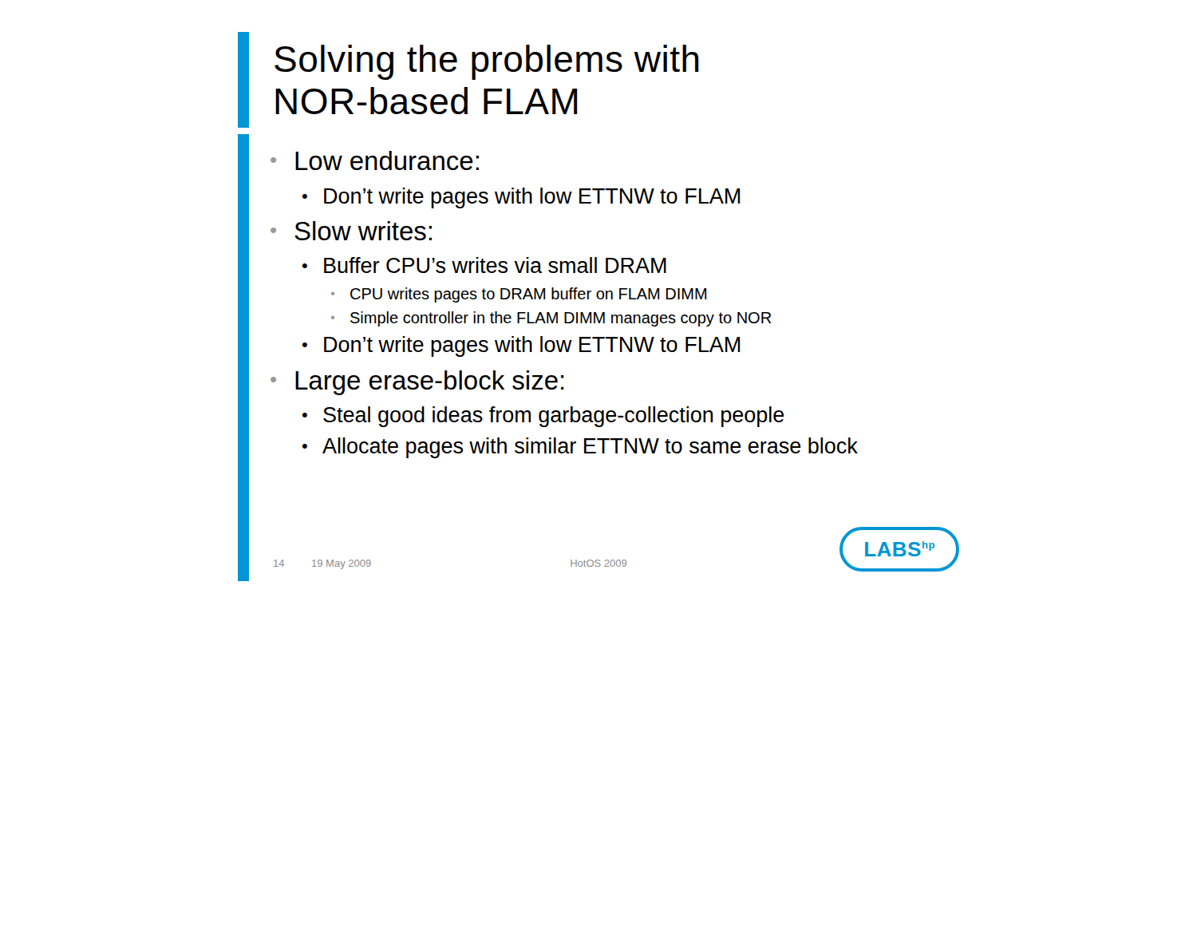Solving the problems with
NOR-based FLAM
Low endurance:
Don’t write pages with low ETTNW to FLAM
Slow writes:
Buffer CPU’s writes via small DRAM
CPU writes pages to DRAM buffer on FLAM DIMM
Simple controller in the FLAM DIMM manages copy to NOR
Don’t write pages with low ETTNW to FLAM
Large erase-block size:
Steal good ideas from garbage-collection people
Allocate pages with similar ETTNW to same erase block
14 19 May 2009 HotOS 2009
LABShp